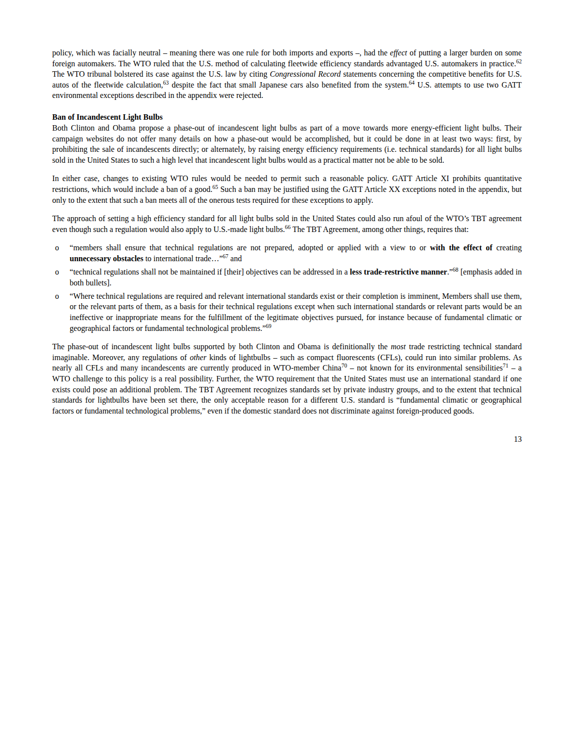policy, which was facially neutral – meaning there was one rule for both imports and exports –, had the effect of putting a larger burden on some foreign automakers. The WTO ruled that the U.S. method of calculating fleetwide efficiency standards advantaged U.S. automakers in practice.62 The WTO tribunal bolstered its case against the U.S. law by citing Congressional Record statements concerning the competitive benefits for U.S. autos of the fleetwide calculation,63 despite the fact that small Japanese cars also benefited from the system.64 U.S. attempts to use two GATT environmental exceptions described in the appendix were rejected.
Ban of Incandescent Light Bulbs
Both Clinton and Obama propose a phase-out of incandescent light bulbs as part of a move towards more energy-efficient light bulbs. Their campaign websites do not offer many details on how a phase-out would be accomplished, but it could be done in at least two ways: first, by prohibiting the sale of incandescents directly; or alternately, by raising energy efficiency requirements (i.e. technical standards) for all light bulbs sold in the United States to such a high level that incandescent light bulbs would as a practical matter not be able to be sold.
In either case, changes to existing WTO rules would be needed to permit such a reasonable policy. GATT Article XI prohibits quantitative restrictions, which would include a ban of a good.65 Such a ban may be justified using the GATT Article XX exceptions noted in the appendix, but only to the extent that such a ban meets all of the onerous tests required for these exceptions to apply.
The approach of setting a high efficiency standard for all light bulbs sold in the United States could also run afoul of the WTO’s TBT agreement even though such a regulation would also apply to U.S.-made light bulbs.66 The TBT Agreement, among other things, requires that:
“members shall ensure that technical regulations are not prepared, adopted or applied with a view to or with the effect of creating unnecessary obstacles to international trade…”67 and
“technical regulations shall not be maintained if [their] objectives can be addressed in a less trade-restrictive manner.”68 [emphasis added in both bullets].
“Where technical regulations are required and relevant international standards exist or their completion is imminent, Members shall use them, or the relevant parts of them, as a basis for their technical regulations except when such international standards or relevant parts would be an ineffective or inappropriate means for the fulfillment of the legitimate objectives pursued, for instance because of fundamental climatic or geographical factors or fundamental technological problems.”69
The phase-out of incandescent light bulbs supported by both Clinton and Obama is definitionally the most trade restricting technical standard imaginable. Moreover, any regulations of other kinds of lightbulbs – such as compact fluorescents (CFLs), could run into similar problems. As nearly all CFLs and many incandescents are currently produced in WTO-member China70 – not known for its environmental sensibilities71 – a WTO challenge to this policy is a real possibility. Further, the WTO requirement that the United States must use an international standard if one exists could pose an additional problem. The TBT Agreement recognizes standards set by private industry groups, and to the extent that technical standards for lightbulbs have been set there, the only acceptable reason for a different U.S. standard is “fundamental climatic or geographical factors or fundamental technological problems,” even if the domestic standard does not discriminate against foreign-produced goods.
13